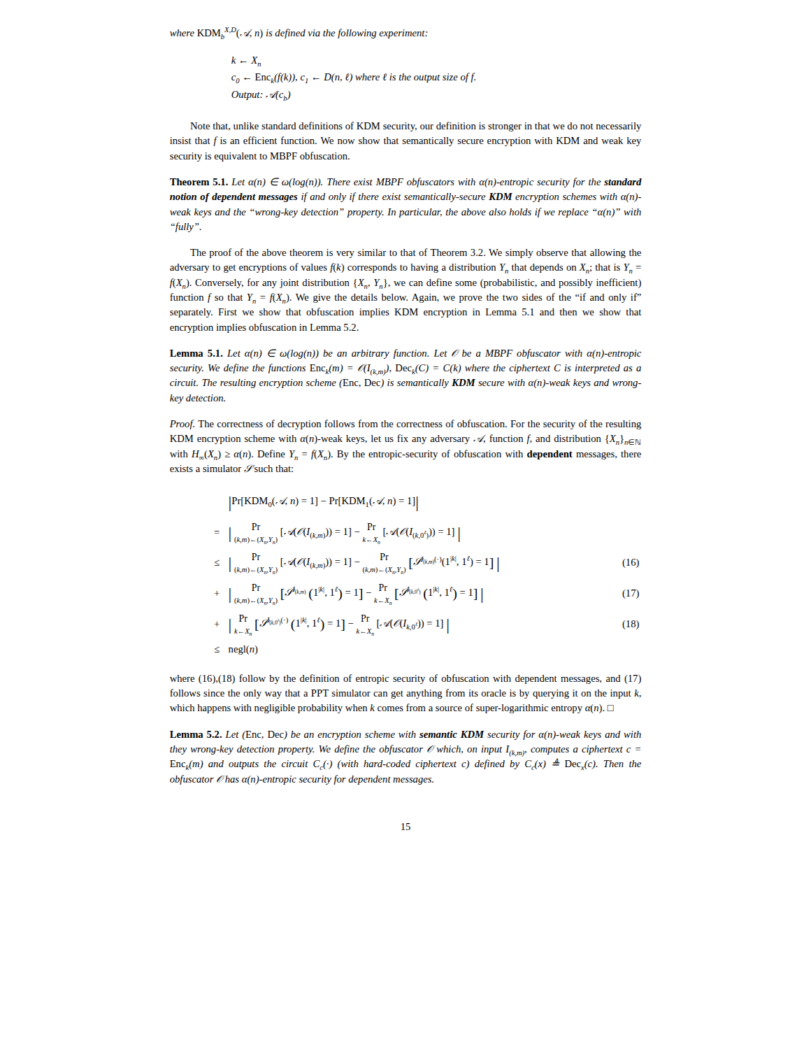where KDMbX,D(𝒜, n) is defined via the following experiment:
k ← Xn
c0 ← Enck(f(k)), c1 ← D(n, ℓ) where ℓ is the output size of f.
Output: 𝒜(cb)
Note that, unlike standard definitions of KDM security, our definition is stronger in that we do not necessarily insist that f is an efficient function. We now show that semantically secure encryption with KDM and weak key security is equivalent to MBPF obfuscation.
Theorem 5.1. Let α(n) ∈ ω(log(n)). There exist MBPF obfuscators with α(n)-entropic security for the standard notion of dependent messages if and only if there exist semantically-secure KDM encryption schemes with α(n)-weak keys and the “wrong-key detection” property. In particular, the above also holds if we replace “α(n)” with “fully”.
The proof of the above theorem is very similar to that of Theorem 3.2. We simply observe that allowing the adversary to get encryptions of values f(k) corresponds to having a distribution Yn that depends on Xn; that is Yn = f(Xn). Conversely, for any joint distribution {Xn, Yn}, we can define some (probabilistic, and possibly inefficient) function f so that Yn = f(Xn). We give the details below. Again, we prove the two sides of the “if and only if” separately. First we show that obfuscation implies KDM encryption in Lemma 5.1 and then we show that encryption implies obfuscation in Lemma 5.2.
Lemma 5.1. Let α(n) ∈ ω(log(n)) be an arbitrary function. Let 𝒪 be a MBPF obfuscator with α(n)-entropic security. We define the functions Enck(m) = 𝒪(I(k,m)), Deck(C) = C(k) where the ciphertext C is interpreted as a circuit. The resulting encryption scheme (Enc, Dec) is semantically KDM secure with α(n)-weak keys and wrong-key detection.
Proof. The correctness of decryption follows from the correctness of obfuscation. For the security of the resulting KDM encryption scheme with α(n)-weak keys, let us fix any adversary 𝒜, function f, and distribution {Xn}n∈ℕ with H∞(Xn) ≥ α(n). Define Yn = f(Xn). By the entropic-security of obfuscation with dependent messages, there exists a simulator 𝒮 such that:
| | | / Pr[ KDM 0 ( 𝒜, n ) = 1] − Pr[ KDM 1 ( 𝒜, n ) = 1] / | |
| | = | / Pr ( k,m )←( X n ,Y n ) [ 𝒜 ( 𝒪 ( I ( k,m ) )) = 1] − Pr k ← X n [ 𝒜 ( 𝒪 ( I ( k ,0 ℓ ) )) = 1] / | |
| | ≤ | / Pr ( k,m )←( X n ,Y n ) [ 𝒜 ( 𝒪 ( I ( k,m ) )) = 1] − Pr ( k,m )←( X n ,Y n ) [ 𝒮 I ( k,m ) (·) (1 / k / , 1 ℓ ) = 1 ] / | (16) |
| | + | / Pr ( k,m )←( X n ,Y n ) [ 𝒮 I ( k,m ) ( 1 / k / , 1 ℓ ) = 1 ] − Pr k ← X n [ 𝒮 I ( k ,0 ℓ ) ( 1 / k / , 1 ℓ ) = 1 ] / | (17) |
| | + | / Pr k ← X n [ 𝒮 I ( k ,0 ℓ ) (·) ( 1 / k / , 1 ℓ ) = 1 ] − Pr k ← X n [ 𝒜 ( 𝒪 ( I k ,0 ℓ )) = 1] / | (18) |
| | ≤ | negl ( n ) | |
where (16),(18) follow by the definition of entropic security of obfuscation with dependent messages, and (17) follows since the only way that a PPT simulator can get anything from its oracle is by querying it on the input k, which happens with negligible probability when k comes from a source of super-logarithmic entropy α(n). □
Lemma 5.2. Let (Enc, Dec) be an encryption scheme with semantic KDM security for α(n)-weak keys and with they wrong-key detection property. We define the obfuscator 𝒪 which, on input I(k,m), computes a ciphertext c = Enck(m) and outputs the circuit Cc(·) (with hard-coded ciphertext c) defined by Cc(x) ≜ Decx(c). Then the obfuscator 𝒪 has α(n)-entropic security for dependent messages.
15